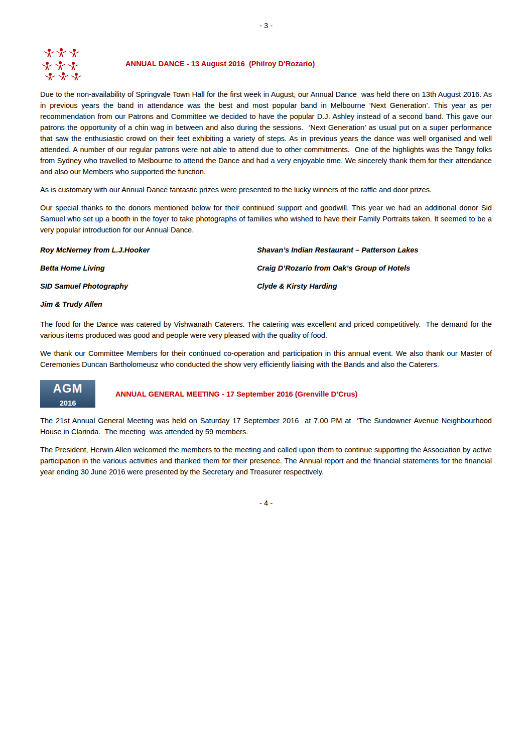- 3 -
ANNUAL DANCE - 13 August 2016 (Philroy D'Rozario)
Due to the non-availability of Springvale Town Hall for the first week in August, our Annual Dance was held there on 13th August 2016. As in previous years the band in attendance was the best and most popular band in Melbourne ‘Next Generation’. This year as per recommendation from our Patrons and Committee we decided to have the popular D.J. Ashley instead of a second band. This gave our patrons the opportunity of a chin wag in between and also during the sessions. ‘Next Generation’ as usual put on a super performance that saw the enthusiastic crowd on their feet exhibiting a variety of steps. As in previous years the dance was well organised and well attended. A number of our regular patrons were not able to attend due to other commitments. One of the highlights was the Tangy folks from Sydney who travelled to Melbourne to attend the Dance and had a very enjoyable time. We sincerely thank them for their attendance and also our Members who supported the function.
As is customary with our Annual Dance fantastic prizes were presented to the lucky winners of the raffle and door prizes.
Our special thanks to the donors mentioned below for their continued support and goodwill. This year we had an additional donor Sid Samuel who set up a booth in the foyer to take photographs of families who wished to have their Family Portraits taken. It seemed to be a very popular introduction for our Annual Dance.
Roy McNerney from L.J.Hooker
Shavan’s Indian Restaurant – Patterson Lakes
Betta Home Living
Craig D’Rozario from Oak’s Group of Hotels
SID Samuel Photography
Clyde & Kirsty Harding
Jim & Trudy Allen
The food for the Dance was catered by Vishwanath Caterers. The catering was excellent and priced competitively. The demand for the various items produced was good and people were very pleased with the quality of food.
We thank our Committee Members for their continued co-operation and participation in this annual event. We also thank our Master of Ceremonies Duncan Bartholomeusz who conducted the show very efficiently liaising with the Bands and also the Caterers.
AGM
2016
ANNUAL GENERAL MEETING - 17 September 2016 (Grenville D’Crus)
The 21st Annual General Meeting was held on Saturday 17 September 2016 at 7.00 PM at ‘The Sundowner Avenue Neighbourhood House in Clarinda. The meeting was attended by 59 members.
The President, Herwin Allen welcomed the members to the meeting and called upon them to continue supporting the Association by active participation in the various activities and thanked them for their presence. The Annual report and the financial statements for the financial year ending 30 June 2016 were presented by the Secretary and Treasurer respectively.
- 4 -